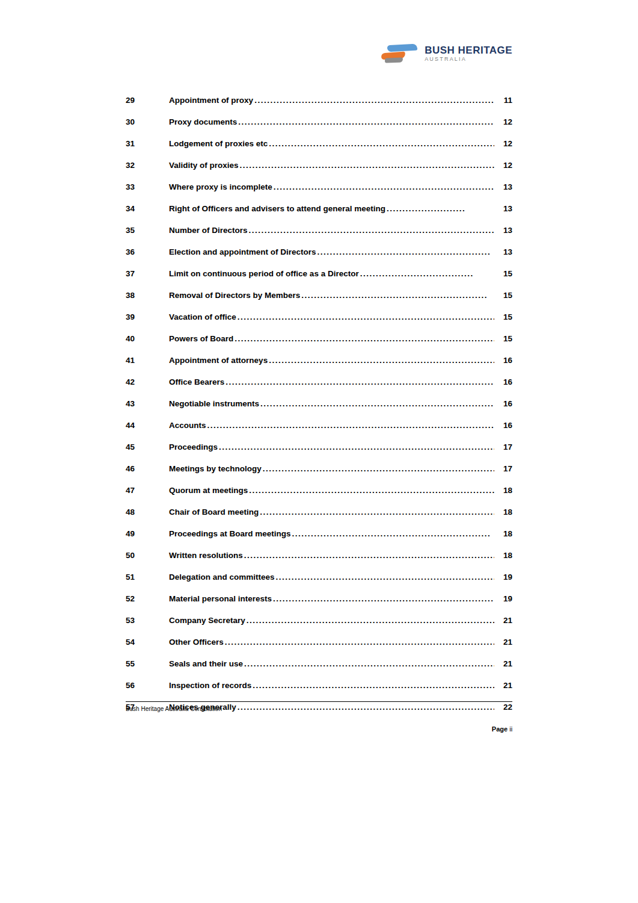BUSH HERITAGE
AUSTRALIA
29 Appointment of proxy................................................................................. 11
30 Proxy documents....................................................................................... 12
31 Lodgement of proxies etc......................................................................... 12
32 Validity of proxies.................................................................................... 12
33 Where proxy is incomplete....................................................................... 13
34 Right of Officers and advisers to attend general meeting......................... 13
35 Number of Directors................................................................................. 13
36 Election and appointment of Directors....................................................... 13
37 Limit on continuous period of office as a Director.................................... 15
38 Removal of Directors by Members........................................................... 15
39 Vacation of office.................................................................................... 15
40 Powers of Board....................................................................................... 15
41 Appointment of attorneys......................................................................... 16
42 Office Bearers......................................................................................... 16
43 Negotiable instruments........................................................................... 16
44 Accounts.............................................................................................. 16
45 Proceedings.......................................................................................... 17
46 Meetings by technology........................................................................... 17
47 Quorum at meetings................................................................................. 18
48 Chair of Board meeting............................................................................. 18
49 Proceedings at Board meetings............................................................... 18
50 Written resolutions................................................................................... 18
51 Delegation and committees....................................................................... 19
52 Material personal interests......................................................................... 19
53 Company Secretary................................................................................. 21
54 Other Officers......................................................................................... 21
55 Seals and their use................................................................................... 21
56 Inspection of records............................................................................. 21
57 Notices generally.................................................................................... 22
Bush Heritage Australia Constitution
Page ii